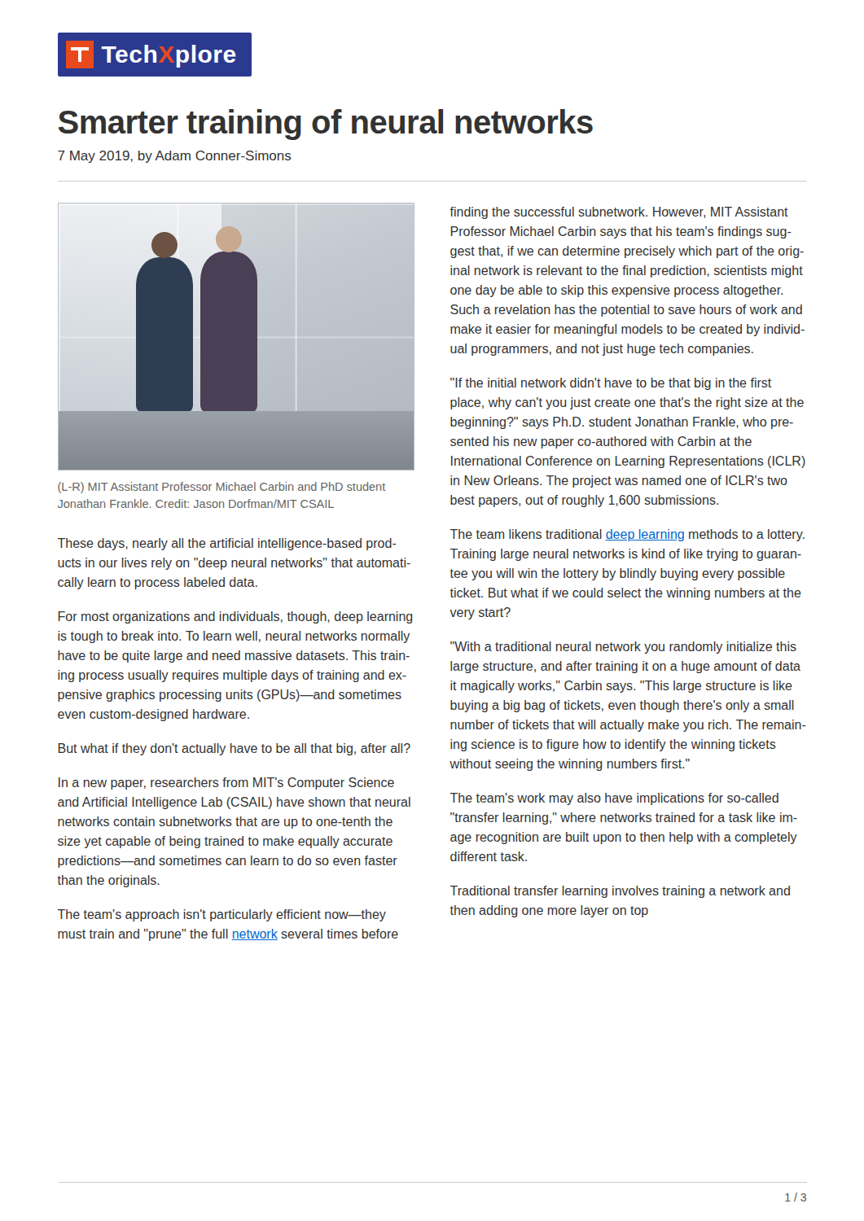TechXplore
Smarter training of neural networks
7 May 2019, by Adam Conner-Simons
(L-R) MIT Assistant Professor Michael Carbin and PhD student Jonathan Frankle. Credit: Jason Dorfman/MIT CSAIL
These days, nearly all the artificial intelligence-based products in our lives rely on "deep neural networks" that automatically learn to process labeled data.
For most organizations and individuals, though, deep learning is tough to break into. To learn well, neural networks normally have to be quite large and need massive datasets. This training process usually requires multiple days of training and expensive graphics processing units (GPUs)—and sometimes even custom-designed hardware.
But what if they don't actually have to be all that big, after all?
In a new paper, researchers from MIT's Computer Science and Artificial Intelligence Lab (CSAIL) have shown that neural networks contain subnetworks that are up to one-tenth the size yet capable of being trained to make equally accurate predictions—and sometimes can learn to do so even faster than the originals.
The team's approach isn't particularly efficient now—they must train and "prune" the full network several times before finding the successful subnetwork. However, MIT Assistant Professor Michael Carbin says that his team's findings suggest that, if we can determine precisely which part of the original network is relevant to the final prediction, scientists might one day be able to skip this expensive process altogether. Such a revelation has the potential to save hours of work and make it easier for meaningful models to be created by individual programmers, and not just huge tech companies.
"If the initial network didn't have to be that big in the first place, why can't you just create one that's the right size at the beginning?" says Ph.D. student Jonathan Frankle, who presented his new paper co-authored with Carbin at the International Conference on Learning Representations (ICLR) in New Orleans. The project was named one of ICLR's two best papers, out of roughly 1,600 submissions.
The team likens traditional deep learning methods to a lottery. Training large neural networks is kind of like trying to guarantee you will win the lottery by blindly buying every possible ticket. But what if we could select the winning numbers at the very start?
"With a traditional neural network you randomly initialize this large structure, and after training it on a huge amount of data it magically works," Carbin says. "This large structure is like buying a big bag of tickets, even though there's only a small number of tickets that will actually make you rich. The remaining science is to figure how to identify the winning tickets without seeing the winning numbers first."
The team's work may also have implications for so-called "transfer learning," where networks trained for a task like image recognition are built upon to then help with a completely different task.
Traditional transfer learning involves training a network and then adding one more layer on top
1 / 3